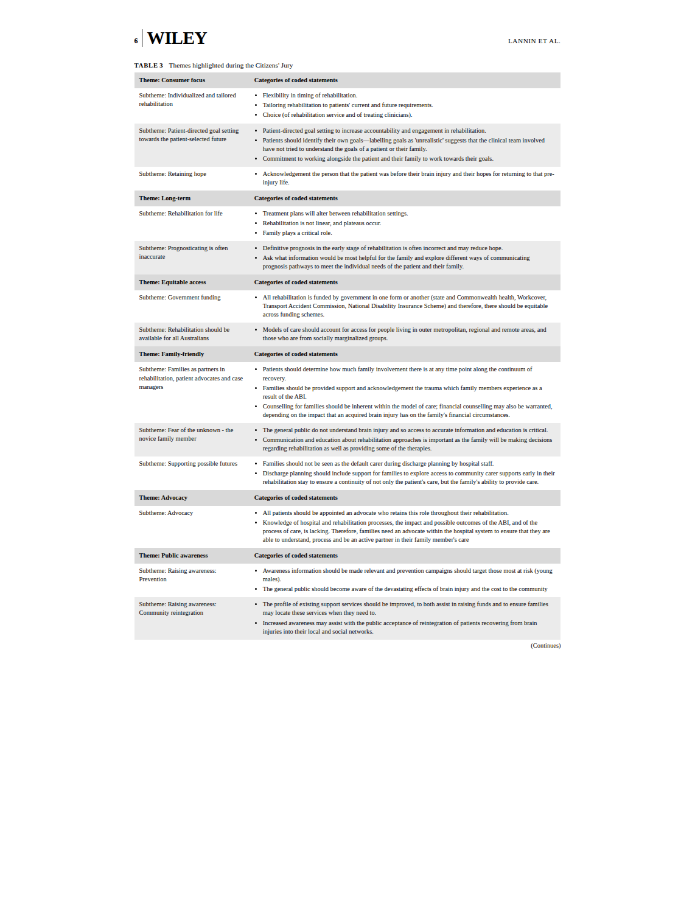6 WILEY
LANNIN ET AL.
TABLE 3 Themes highlighted during the Citizens' Jury
| Theme: Consumer focus | Categories of coded statements |
| Subtheme: Individualized and tailored rehabilitation | Flexibility in timing of rehabilitation. Tailoring rehabilitation to patients' current and future requirements. Choice (of rehabilitation service and of treating clinicians). |
| Subtheme: Patient-directed goal setting towards the patient-selected future | Patient-directed goal setting to increase accountability and engagement in rehabilitation. Patients should identify their own goals—labelling goals as 'unrealistic' suggests that the clinical team involved have not tried to understand the goals of a patient or their family. Commitment to working alongside the patient and their family to work towards their goals. |
| Subtheme: Retaining hope | Acknowledgement the person that the patient was before their brain injury and their hopes for returning to that pre-injury life. |
| Theme: Long-term | Categories of coded statements |
| Subtheme: Rehabilitation for life | Treatment plans will alter between rehabilitation settings. Rehabilitation is not linear, and plateaus occur. Family plays a critical role. |
| Subtheme: Prognosticating is often inaccurate | Definitive prognosis in the early stage of rehabilitation is often incorrect and may reduce hope. Ask what information would be most helpful for the family and explore different ways of communicating prognosis pathways to meet the individual needs of the patient and their family. |
| Theme: Equitable access | Categories of coded statements |
| Subtheme: Government funding | All rehabilitation is funded by government in one form or another (state and Commonwealth health, Workcover, Transport Accident Commission, National Disability Insurance Scheme) and therefore, there should be equitable across funding schemes. |
| Subtheme: Rehabilitation should be available for all Australians | Models of care should account for access for people living in outer metropolitan, regional and remote areas, and those who are from socially marginalized groups. |
| Theme: Family-friendly | Categories of coded statements |
| Subtheme: Families as partners in rehabilitation, patient advocates and case managers | Patients should determine how much family involvement there is at any time point along the continuum of recovery. Families should be provided support and acknowledgement the trauma which family members experience as a result of the ABI. Counselling for families should be inherent within the model of care; financial counselling may also be warranted, depending on the impact that an acquired brain injury has on the family's financial circumstances. |
| Subtheme: Fear of the unknown - the novice family member | The general public do not understand brain injury and so access to accurate information and education is critical. Communication and education about rehabilitation approaches is important as the family will be making decisions regarding rehabilitation as well as providing some of the therapies. |
| Subtheme: Supporting possible futures | Families should not be seen as the default carer during discharge planning by hospital staff. Discharge planning should include support for families to explore access to community carer supports early in their rehabilitation stay to ensure a continuity of not only the patient's care, but the family's ability to provide care. |
| Theme: Advocacy | Categories of coded statements |
| Subtheme: Advocacy | All patients should be appointed an advocate who retains this role throughout their rehabilitation. Knowledge of hospital and rehabilitation processes, the impact and possible outcomes of the ABI, and of the process of care, is lacking. Therefore, families need an advocate within the hospital system to ensure that they are able to understand, process and be an active partner in their family member's care |
| Theme: Public awareness | Categories of coded statements |
| Subtheme: Raising awareness: Prevention | Awareness information should be made relevant and prevention campaigns should target those most at risk (young males). The general public should become aware of the devastating effects of brain injury and the cost to the community |
| Subtheme: Raising awareness: Community reintegration | The profile of existing support services should be improved, to both assist in raising funds and to ensure families may locate these services when they need to. Increased awareness may assist with the public acceptance of reintegration of patients recovering from brain injuries into their local and social networks. |
(Continues)